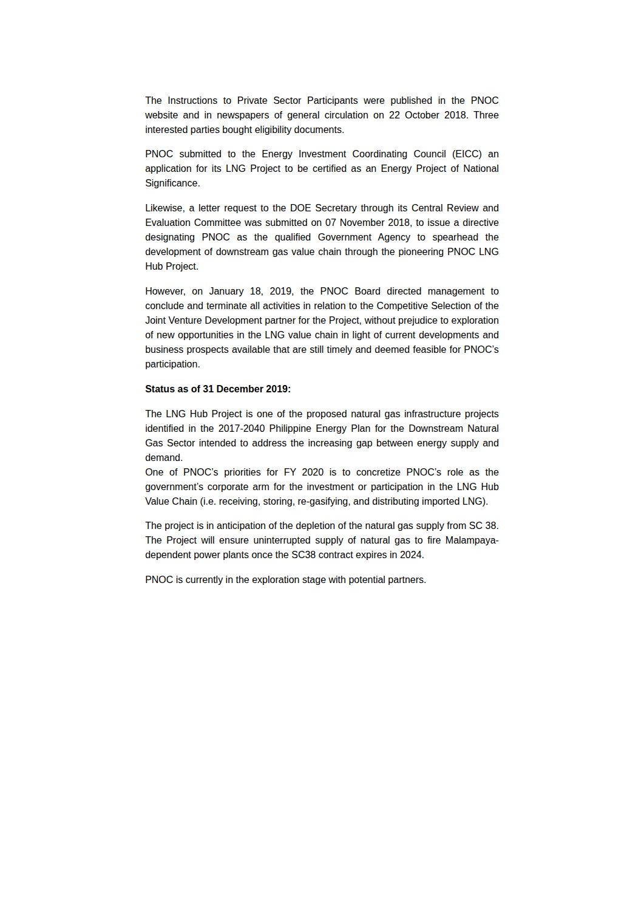The Instructions to Private Sector Participants were published in the PNOC website and in newspapers of general circulation on 22 October 2018. Three interested parties bought eligibility documents.
PNOC submitted to the Energy Investment Coordinating Council (EICC) an application for its LNG Project to be certified as an Energy Project of National Significance.
Likewise, a letter request to the DOE Secretary through its Central Review and Evaluation Committee was submitted on 07 November 2018, to issue a directive designating PNOC as the qualified Government Agency to spearhead the development of downstream gas value chain through the pioneering PNOC LNG Hub Project.
However, on January 18, 2019, the PNOC Board directed management to conclude and terminate all activities in relation to the Competitive Selection of the Joint Venture Development partner for the Project, without prejudice to exploration of new opportunities in the LNG value chain in light of current developments and business prospects available that are still timely and deemed feasible for PNOC’s participation.
Status as of 31 December 2019:
The LNG Hub Project is one of the proposed natural gas infrastructure projects identified in the 2017-2040 Philippine Energy Plan for the Downstream Natural Gas Sector intended to address the increasing gap between energy supply and demand.
One of PNOC’s priorities for FY 2020 is to concretize PNOC’s role as the government’s corporate arm for the investment or participation in the LNG Hub Value Chain (i.e. receiving, storing, re-gasifying, and distributing imported LNG).
The project is in anticipation of the depletion of the natural gas supply from SC 38. The Project will ensure uninterrupted supply of natural gas to fire Malampaya-dependent power plants once the SC38 contract expires in 2024.
PNOC is currently in the exploration stage with potential partners.